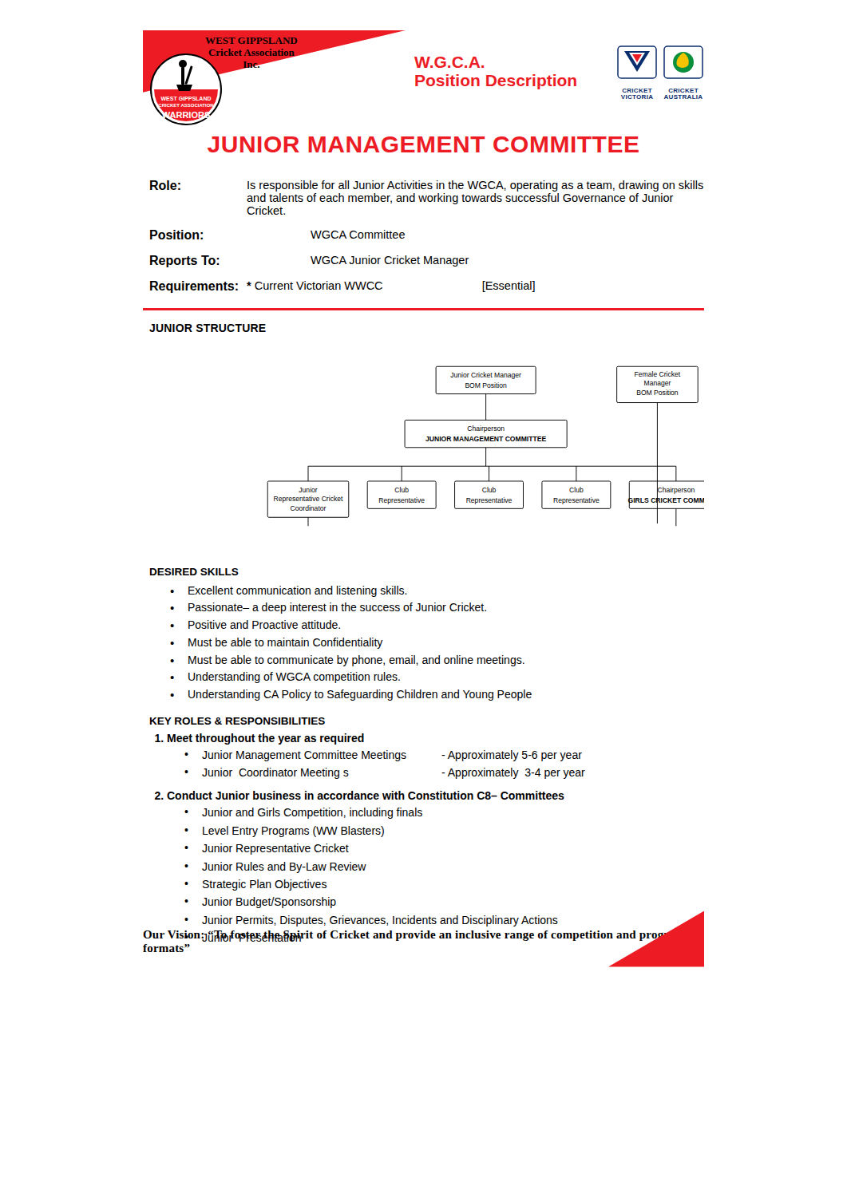WEST GIPPSLAND
Cricket Association
Inc.
WEST GIPPSLAND CRICKET ASSOCIATION WARRIORS
W.G.C.A.
Position Description
CRICKET
VICTORIA
CRICKET
AUSTRALIA
JUNIOR MANAGEMENT COMMITTEE
| Role: | Is responsible for all Junior Activities in the WGCA, operating as a team, drawing on skills and talents of each member, and working towards successful Governance of Junior Cricket. |
| Position: | WGCA Committee |
| Reports To: | WGCA Junior Cricket Manager |
| Requirements: | * Current Victorian WWCC [Essential] |
JUNIOR STRUCTURE
Junior Cricket Manager BOM Position Female Cricket Manager BOM Position Chairperson JUNIOR MANAGEMENT COMMITTEE Junior Representative Cricket Coordinator Club Representative Club Representative Club Representative Chairperson GIRLS CRICKET COMMITTEE
DESIRED SKILLS
Excellent communication and listening skills.
Passionate– a deep interest in the success of Junior Cricket.
Positive and Proactive attitude.
Must be able to maintain Confidentiality
Must be able to communicate by phone, email, and online meetings.
Understanding of WGCA competition rules.
Understanding CA Policy to Safeguarding Children and Young People
KEY ROLES & RESPONSIBILITIES
Meet throughout the year as required
Junior Management Committee Meetings- Approximately 5-6 per year
Junior Coordinator Meeting s- Approximately 3-4 per year
Conduct Junior business in accordance with Constitution C8– Committees
Junior and Girls Competition, including finals
Level Entry Programs (WW Blasters)
Junior Representative Cricket
Junior Rules and By-Law Review
Strategic Plan Objectives
Junior Budget/Sponsorship
Junior Permits, Disputes, Grievances, Incidents and Disciplinary Actions
Junior Presentation
Our Vision: “To foster the Spirit of Cricket and provide an inclusive range of competition and program formats”